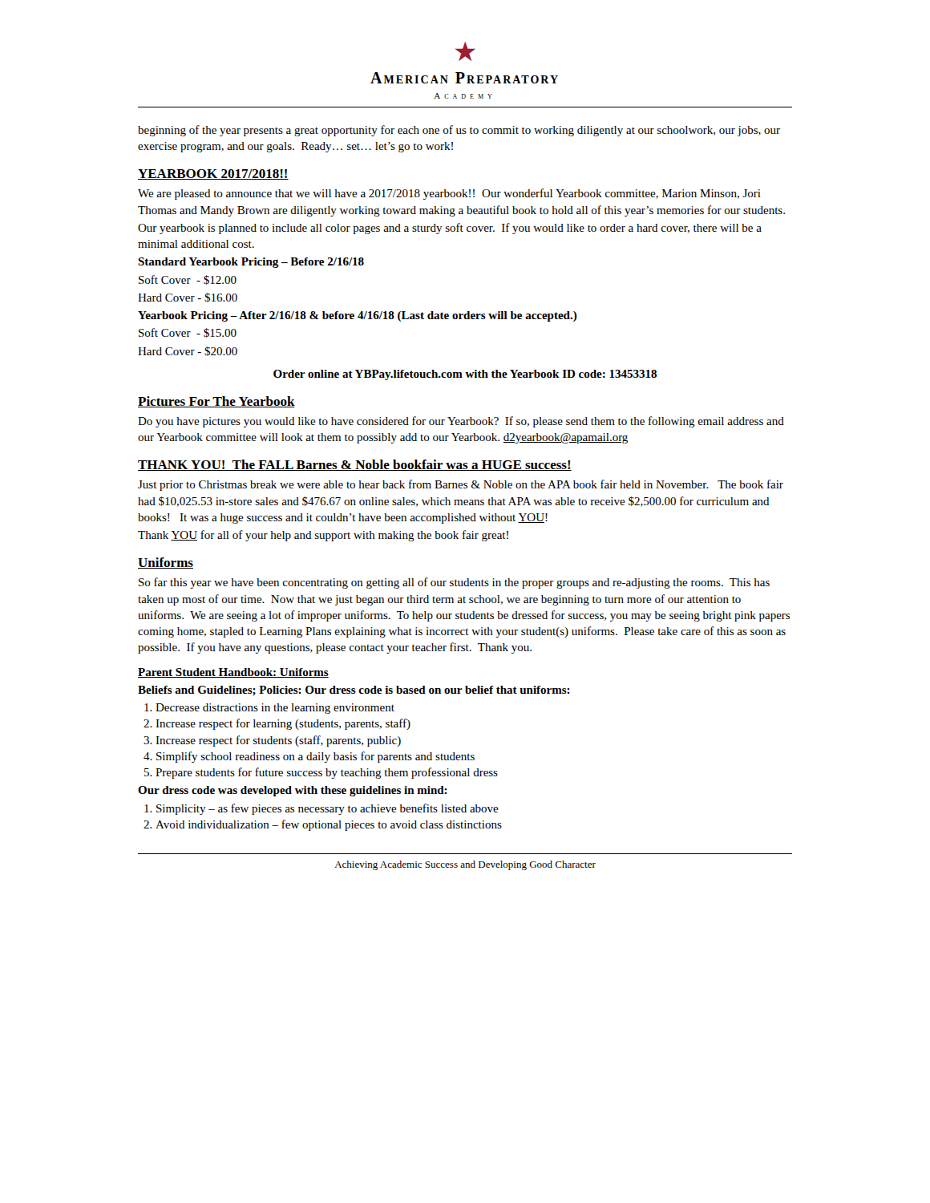★
American Preparatory
Academy
beginning of the year presents a great opportunity for each one of us to commit to working diligently at our schoolwork, our jobs, our exercise program, and our goals. Ready… set… let’s go to work!
YEARBOOK 2017/2018!!
We are pleased to announce that we will have a 2017/2018 yearbook!! Our wonderful Yearbook committee, Marion Minson, Jori Thomas and Mandy Brown are diligently working toward making a beautiful book to hold all of this year’s memories for our students.
Our yearbook is planned to include all color pages and a sturdy soft cover. If you would like to order a hard cover, there will be a minimal additional cost.
Standard Yearbook Pricing – Before 2/16/18
Soft Cover - $12.00
Hard Cover - $16.00
Yearbook Pricing – After 2/16/18 & before 4/16/18 (Last date orders will be accepted.)
Soft Cover - $15.00
Hard Cover - $20.00
Order online at YBPay.lifetouch.com with the Yearbook ID code: 13453318
Pictures For The Yearbook
Do you have pictures you would like to have considered for our Yearbook? If so, please send them to the following email address and our Yearbook committee will look at them to possibly add to our Yearbook. d2yearbook@apamail.org
THANK YOU! The FALL Barnes & Noble bookfair was a HUGE success!
Just prior to Christmas break we were able to hear back from Barnes & Noble on the APA book fair held in November. The book fair had $10,025.53 in-store sales and $476.67 on online sales, which means that APA was able to receive $2,500.00 for curriculum and books! It was a huge success and it couldn’t have been accomplished without YOU!
Thank YOU for all of your help and support with making the book fair great!
Uniforms
So far this year we have been concentrating on getting all of our students in the proper groups and re-adjusting the rooms. This has taken up most of our time. Now that we just began our third term at school, we are beginning to turn more of our attention to uniforms. We are seeing a lot of improper uniforms. To help our students be dressed for success, you may be seeing bright pink papers coming home, stapled to Learning Plans explaining what is incorrect with your student(s) uniforms. Please take care of this as soon as possible. If you have any questions, please contact your teacher first. Thank you.
Parent Student Handbook: Uniforms
Beliefs and Guidelines; Policies: Our dress code is based on our belief that uniforms:
Decrease distractions in the learning environment
Increase respect for learning (students, parents, staff)
Increase respect for students (staff, parents, public)
Simplify school readiness on a daily basis for parents and students
Prepare students for future success by teaching them professional dress
Our dress code was developed with these guidelines in mind:
Simplicity – as few pieces as necessary to achieve benefits listed above
Avoid individualization – few optional pieces to avoid class distinctions
Achieving Academic Success and Developing Good Character